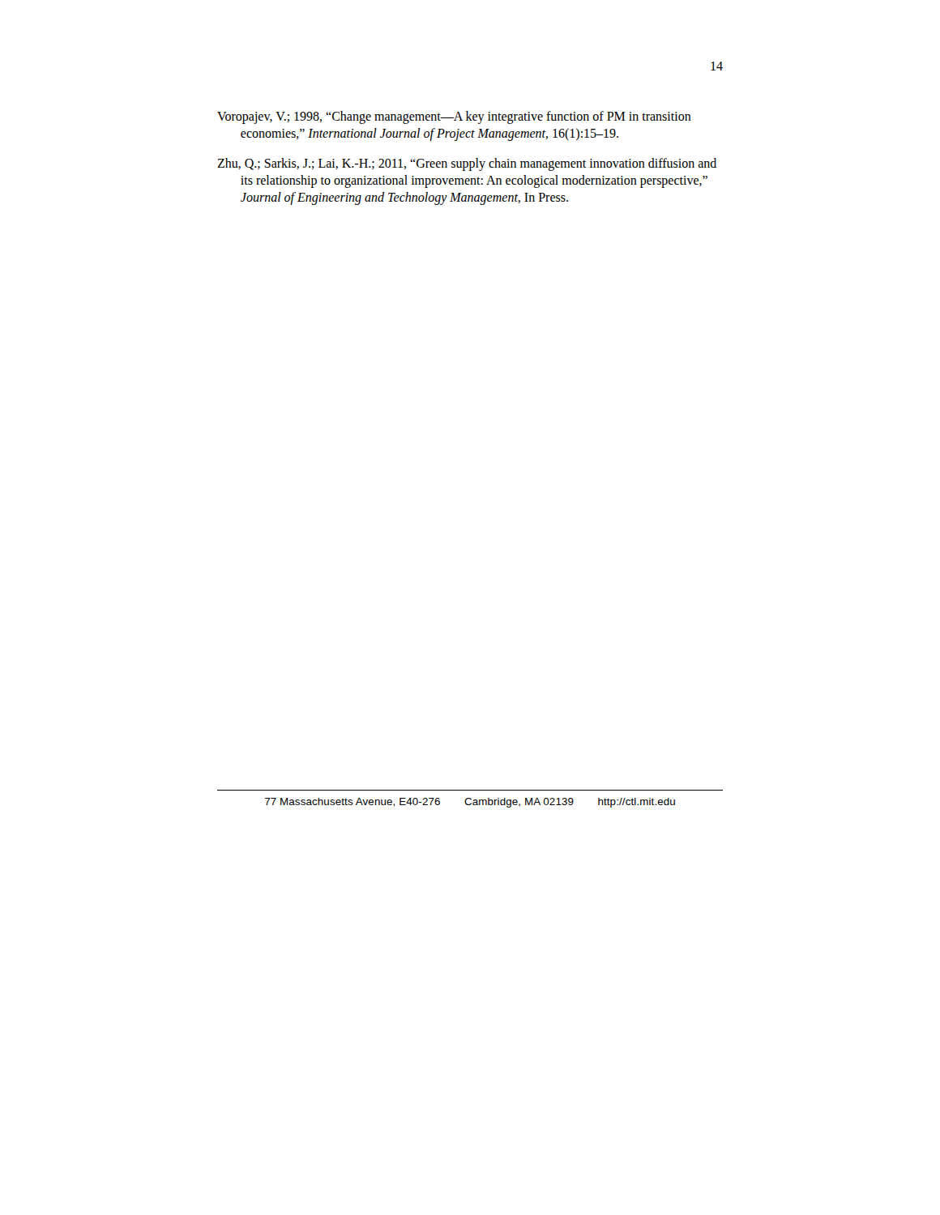14
Voropajev, V.; 1998, “Change management—A key integrative function of PM in transition economies,” International Journal of Project Management, 16(1):15–19.
Zhu, Q.; Sarkis, J.; Lai, K.-H.; 2011, “Green supply chain management innovation diffusion and its relationship to organizational improvement: An ecological modernization perspective,” Journal of Engineering and Technology Management, In Press.
77 Massachusetts Avenue, E40-276 Cambridge, MA 02139 http://ctl.mit.edu